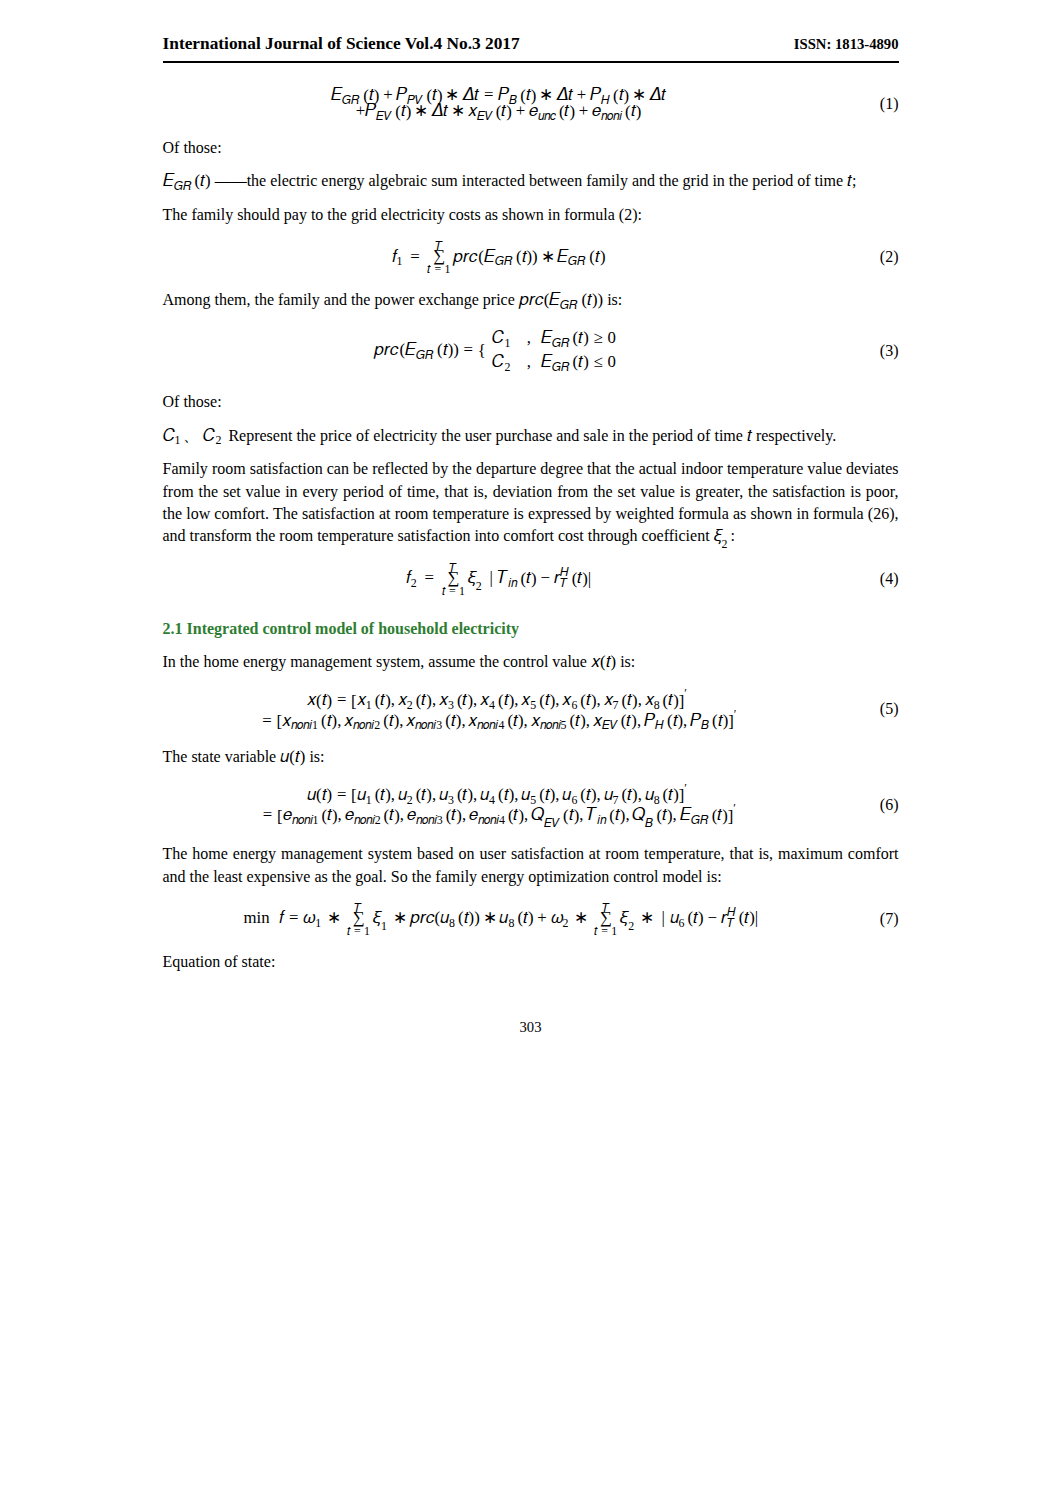International Journal of Science Vol.4 No.3 2017 ISSN: 1813-4890
EGR (t) + PPV (t) ∗Δt = PB (t) ∗Δt + PH (t) ∗Δt + PEV (t) ∗Δt ∗ xEV (t) + eunc (t) + enoni (t)
(1)
Of those:
EGR (t) ——the electric energy algebraic sum interacted between family and the grid in the period of time t;
The family should pay to the grid electricity costs as shown in formula (2):
f1 = ∑ t=1 T prc ( EGR (t) ) ∗ EGR (t)
(2)
Among them, the family and the power exchange price prc ( EGR (t) ) is:
prc ( EGR (t) ) = { C1 , EGR (t) ≥0 C2 , EGR (t) ≤0
(3)
Of those:
C1、 C2 Represent the price of electricity the user purchase and sale in the period of time t respectively.
Family room satisfaction can be reflected by the departure degree that the actual indoor temperature value deviates from the set value in every period of time, that is, deviation from the set value is greater, the satisfaction is poor, the low comfort. The satisfaction at room temperature is expressed by weighted formula as shown in formula (26), and transform the room temperature satisfaction into comfort cost through coefficient ξ2:
f2 = ∑ t=1 T ξ2 | Tin (t) − rTH (t) |
(4)
2.1 Integrated control model of household electricity
In the home energy management system, assume the control value x(t) is:
x(t) = [ x1(t), x2(t), x3(t), x4(t), x5(t), x6(t), x7(t), x8(t) ] ′ = [ xnoni1(t), xnoni2(t), xnoni3(t), xnoni4(t), xnoni5(t), xEV(t), PH(t), PB(t) ] ′
(5)
The state variable u(t) is:
u(t) = [ u1(t), u2(t), u3(t), u4(t), u5(t), u6(t), u7(t), u8(t) ] ′ = [ enoni1(t), enoni2(t), enoni3(t), enoni4(t), QEV(t), Tin(t), QB(t), EGR(t) ] ′
(6)
The home energy management system based on user satisfaction at room temperature, that is, maximum comfort and the least expensive as the goal. So the family energy optimization control model is:
min f = ω1 ∗ ∑ t=1 T ξ1 ∗ prc ( u8 (t) ) ∗ u8 (t) + ω2 ∗ ∑ t=1 T ξ2 ∗ | u6 (t) − rTH (t) |
(7)
Equation of state:
303